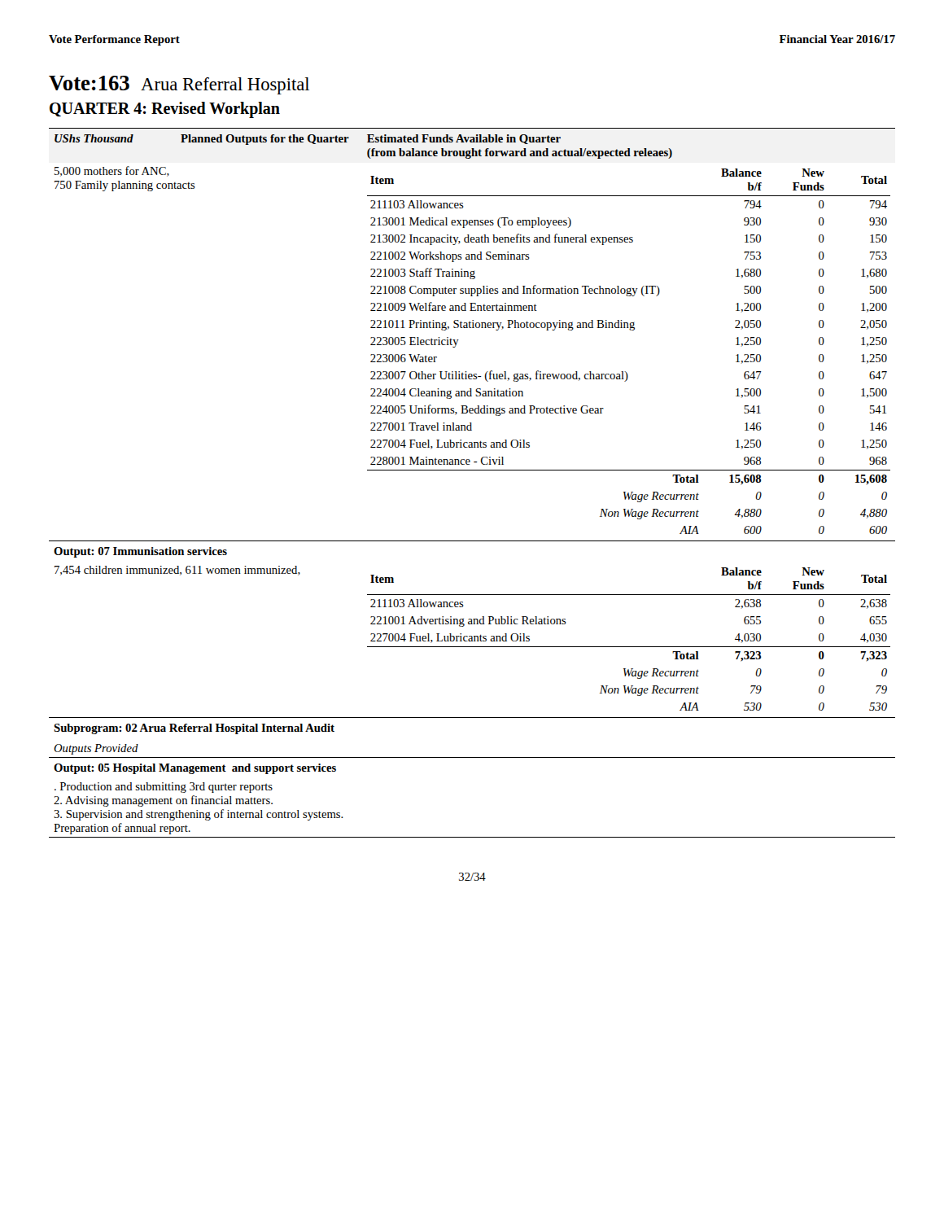Vote Performance Report
Financial Year 2016/17
Vote:163 Arua Referral Hospital
QUARTER 4: Revised Workplan
| UShs Thousand | Planned Outputs for the Quarter | Estimated Funds Available in Quarter (from balance brought forward and actual/expected releaes) |
| --- | --- | --- |
| 5,000 mothers for ANC, 750 Family planning contacts | / Item / Balance b/f / New Funds / Total / / --- / --- / --- / --- / / 211103 Allowances / 794 / 0 / 794 / / 213001 Medical expenses (To employees) / 930 / 0 / 930 / / 213002 Incapacity, death benefits and funeral expenses / 150 / 0 / 150 / / 221002 Workshops and Seminars / 753 / 0 / 753 / / 221003 Staff Training / 1,680 / 0 / 1,680 / / 221008 Computer supplies and Information Technology (IT) / 500 / 0 / 500 / / 221009 Welfare and Entertainment / 1,200 / 0 / 1,200 / / 221011 Printing, Stationery, Photocopying and Binding / 2,050 / 0 / 2,050 / / 223005 Electricity / 1,250 / 0 / 1,250 / / 223006 Water / 1,250 / 0 / 1,250 / / 223007 Other Utilities- (fuel, gas, firewood, charcoal) / 647 / 0 / 647 / / 224004 Cleaning and Sanitation / 1,500 / 0 / 1,500 / / 224005 Uniforms, Beddings and Protective Gear / 541 / 0 / 541 / / 227001 Travel inland / 146 / 0 / 146 / / 227004 Fuel, Lubricants and Oils / 1,250 / 0 / 1,250 / / 228001 Maintenance - Civil / 968 / 0 / 968 / / Total / 15,608 / 0 / 15,608 / / Wage Recurrent / 0 / 0 / 0 / / Non Wage Recurrent / 4,880 / 0 / 4,880 / / AIA / 600 / 0 / 600 / |
| Output: 07 Immunisation services |
| 7,454 children immunized, 611 women immunized, | / Item / Balance b/f / New Funds / Total / / --- / --- / --- / --- / / 211103 Allowances / 2,638 / 0 / 2,638 / / 221001 Advertising and Public Relations / 655 / 0 / 655 / / 227004 Fuel, Lubricants and Oils / 4,030 / 0 / 4,030 / / Total / 7,323 / 0 / 7,323 / / Wage Recurrent / 0 / 0 / 0 / / Non Wage Recurrent / 79 / 0 / 79 / / AIA / 530 / 0 / 530 / |
| Subprogram: 02 Arua Referral Hospital Internal Audit |
| Outputs Provided |
| Output: 05 Hospital Management and support services |
| . Production and submitting 3rd qurter reports 2. Advising management on financial matters. 3. Supervision and strengthening of internal control systems. Preparation of annual report. |
32/34